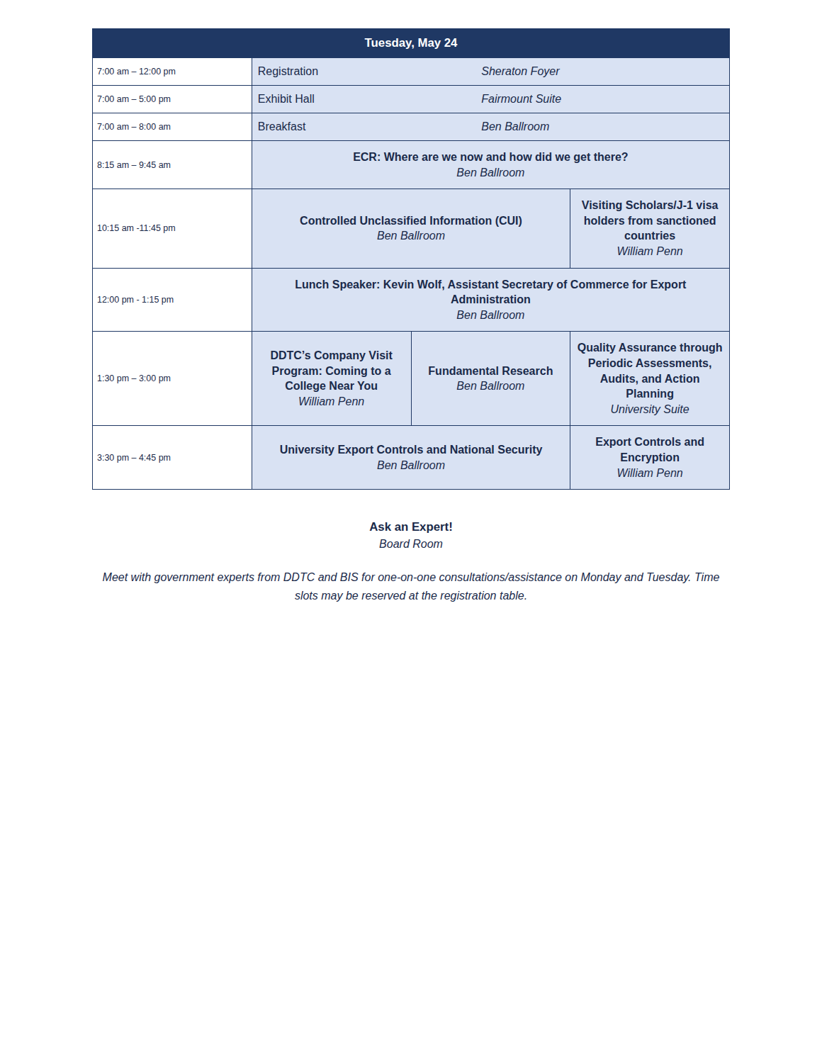| Tuesday, May 24 |
| 7:00 am – 12:00 pm | Registration Sheraton Foyer |
| 7:00 am – 5:00 pm | Exhibit Hall Fairmount Suite |
| 7:00 am – 8:00 am | Breakfast Ben Ballroom |
| 8:15 am – 9:45 am | ECR: Where are we now and how did we get there? Ben Ballroom |
| 10:15 am -11:45 pm | Controlled Unclassified Information (CUI) Ben Ballroom | Visiting Scholars/J-1 visa holders from sanctioned countries William Penn |
| 12:00 pm - 1:15 pm | Lunch Speaker: Kevin Wolf, Assistant Secretary of Commerce for Export Administration Ben Ballroom |
| 1:30 pm – 3:00 pm | DDTC’s Company Visit Program: Coming to a College Near You William Penn | Fundamental Research Ben Ballroom | Quality Assurance through Periodic Assessments, Audits, and Action Planning University Suite |
| 3:30 pm – 4:45 pm | University Export Controls and National Security Ben Ballroom | Export Controls and Encryption William Penn |
Ask an Expert!
Board Room
Meet with government experts from DDTC and BIS for one-on-one consultations/assistance on Monday and Tuesday. Time slots may be reserved at the registration table.